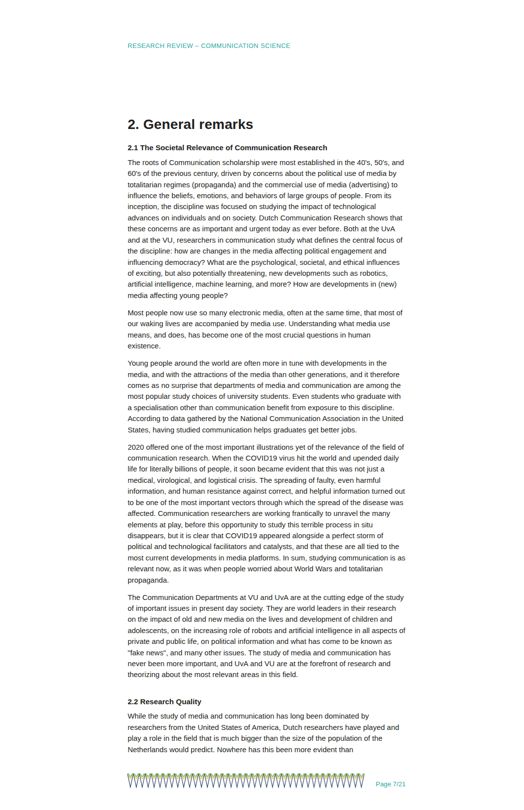Research Review – Communication Science
2. General remarks
2.1 The Societal Relevance of Communication Research
The roots of Communication scholarship were most established in the 40's, 50's, and 60's of the previous century, driven by concerns about the political use of media by totalitarian regimes (propaganda) and the commercial use of media (advertising) to influence the beliefs, emotions, and behaviors of large groups of people. From its inception, the discipline was focused on studying the impact of technological advances on individuals and on society. Dutch Communication Research shows that these concerns are as important and urgent today as ever before. Both at the UvA and at the VU, researchers in communication study what defines the central focus of the discipline: how are changes in the media affecting political engagement and influencing democracy? What are the psychological, societal, and ethical influences of exciting, but also potentially threatening, new developments such as robotics, artificial intelligence, machine learning, and more? How are developments in (new) media affecting young people?
Most people now use so many electronic media, often at the same time, that most of our waking lives are accompanied by media use. Understanding what media use means, and does, has become one of the most crucial questions in human existence.
Young people around the world are often more in tune with developments in the media, and with the attractions of the media than other generations, and it therefore comes as no surprise that departments of media and communication are among the most popular study choices of university students. Even students who graduate with a specialisation other than communication benefit from exposure to this discipline. According to data gathered by the National Communication Association in the United States, having studied communication helps graduates get better jobs.
2020 offered one of the most important illustrations yet of the relevance of the field of communication research. When the COVID19 virus hit the world and upended daily life for literally billions of people, it soon became evident that this was not just a medical, virological, and logistical crisis. The spreading of faulty, even harmful information, and human resistance against correct, and helpful information turned out to be one of the most important vectors through which the spread of the disease was affected. Communication researchers are working frantically to unravel the many elements at play, before this opportunity to study this terrible process in situ disappears, but it is clear that COVID19 appeared alongside a perfect storm of political and technological facilitators and catalysts, and that these are all tied to the most current developments in media platforms. In sum, studying communication is as relevant now, as it was when people worried about World Wars and totalitarian propaganda.
The Communication Departments at VU and UvA are at the cutting edge of the study of important issues in present day society. They are world leaders in their research on the impact of old and new media on the lives and development of children and adolescents, on the increasing role of robots and artificial intelligence in all aspects of private and public life, on political information and what has come to be known as "fake news", and many other issues. The study of media and communication has never been more important, and UvA and VU are at the forefront of research and theorizing about the most relevant areas in this field.
2.2 Research Quality
While the study of media and communication has long been dominated by researchers from the United States of America, Dutch researchers have played and play a role in the field that is much bigger than the size of the population of the Netherlands would predict. Nowhere has this been more evident than
Page 7/21